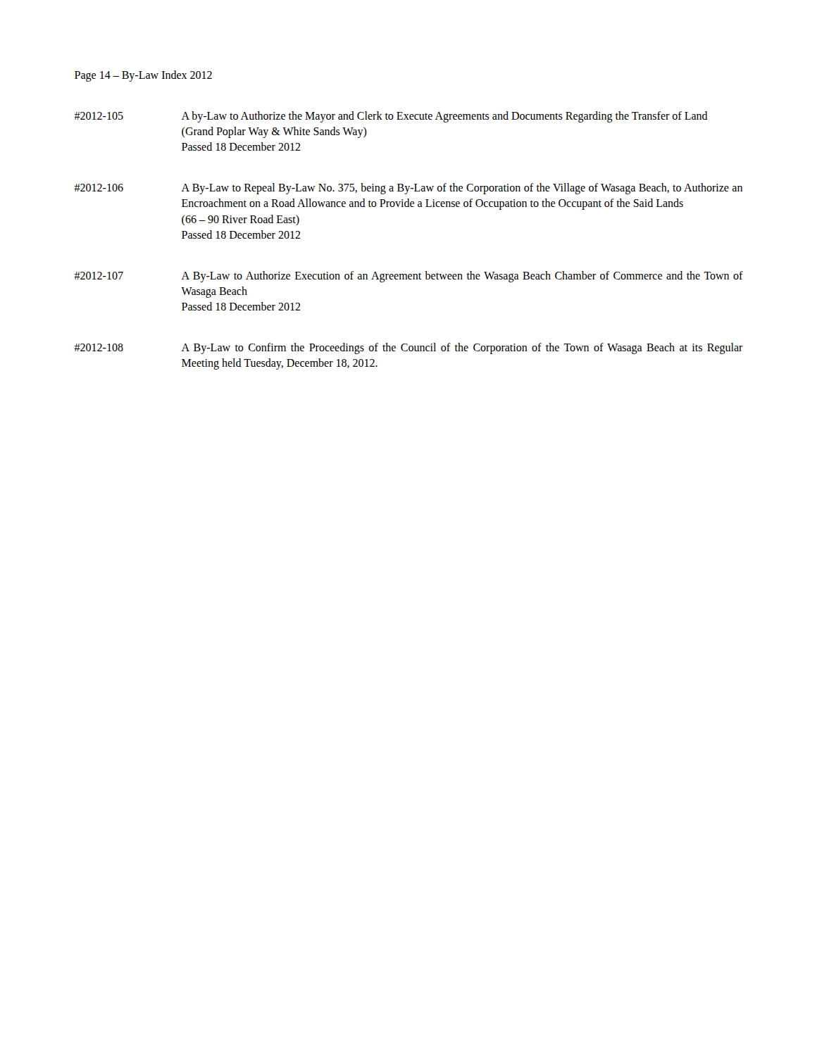Page 14 – By-Law Index 2012
#2012-105
A by-Law to Authorize the Mayor and Clerk to Execute Agreements and Documents Regarding the Transfer of Land
(Grand Poplar Way & White Sands Way)
Passed 18 December 2012
#2012-106
A By-Law to Repeal By-Law No. 375, being a By-Law of the Corporation of the Village of Wasaga Beach, to Authorize an Encroachment on a Road Allowance and to Provide a License of Occupation to the Occupant of the Said Lands
(66 – 90 River Road East)
Passed 18 December 2012
#2012-107
A By-Law to Authorize Execution of an Agreement between the Wasaga Beach Chamber of Commerce and the Town of Wasaga Beach
Passed 18 December 2012
#2012-108
A By-Law to Confirm the Proceedings of the Council of the Corporation of the Town of Wasaga Beach at its Regular Meeting held Tuesday, December 18, 2012.